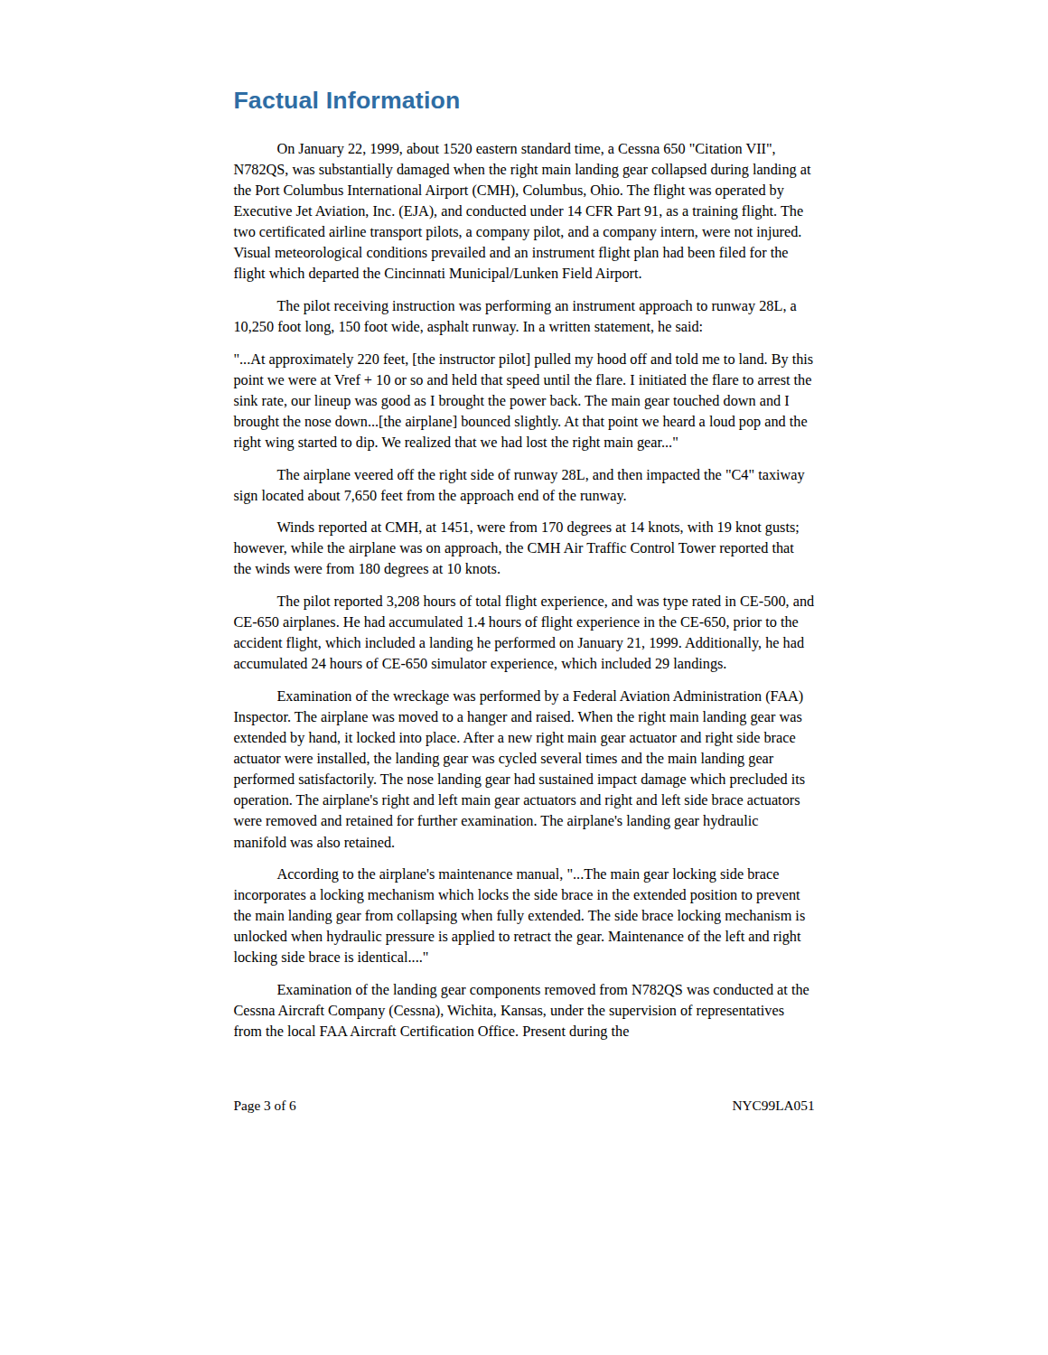Factual Information
On January 22, 1999, about 1520 eastern standard time, a Cessna 650 "Citation VII", N782QS, was substantially damaged when the right main landing gear collapsed during landing at the Port Columbus International Airport (CMH), Columbus, Ohio. The flight was operated by Executive Jet Aviation, Inc. (EJA), and conducted under 14 CFR Part 91, as a training flight. The two certificated airline transport pilots, a company pilot, and a company intern, were not injured. Visual meteorological conditions prevailed and an instrument flight plan had been filed for the flight which departed the Cincinnati Municipal/Lunken Field Airport.
The pilot receiving instruction was performing an instrument approach to runway 28L, a 10,250 foot long, 150 foot wide, asphalt runway. In a written statement, he said:
"...At approximately 220 feet, [the instructor pilot] pulled my hood off and told me to land. By this point we were at Vref + 10 or so and held that speed until the flare. I initiated the flare to arrest the sink rate, our lineup was good as I brought the power back. The main gear touched down and I brought the nose down...[the airplane] bounced slightly. At that point we heard a loud pop and the right wing started to dip. We realized that we had lost the right main gear..."
The airplane veered off the right side of runway 28L, and then impacted the "C4" taxiway sign located about 7,650 feet from the approach end of the runway.
Winds reported at CMH, at 1451, were from 170 degrees at 14 knots, with 19 knot gusts; however, while the airplane was on approach, the CMH Air Traffic Control Tower reported that the winds were from 180 degrees at 10 knots.
The pilot reported 3,208 hours of total flight experience, and was type rated in CE-500, and CE-650 airplanes. He had accumulated 1.4 hours of flight experience in the CE-650, prior to the accident flight, which included a landing he performed on January 21, 1999. Additionally, he had accumulated 24 hours of CE-650 simulator experience, which included 29 landings.
Examination of the wreckage was performed by a Federal Aviation Administration (FAA) Inspector. The airplane was moved to a hanger and raised. When the right main landing gear was extended by hand, it locked into place. After a new right main gear actuator and right side brace actuator were installed, the landing gear was cycled several times and the main landing gear performed satisfactorily. The nose landing gear had sustained impact damage which precluded its operation. The airplane's right and left main gear actuators and right and left side brace actuators were removed and retained for further examination. The airplane's landing gear hydraulic manifold was also retained.
According to the airplane's maintenance manual, "...The main gear locking side brace incorporates a locking mechanism which locks the side brace in the extended position to prevent the main landing gear from collapsing when fully extended. The side brace locking mechanism is unlocked when hydraulic pressure is applied to retract the gear. Maintenance of the left and right locking side brace is identical...."
Examination of the landing gear components removed from N782QS was conducted at the Cessna Aircraft Company (Cessna), Wichita, Kansas, under the supervision of representatives from the local FAA Aircraft Certification Office. Present during the
Page 3 of 6 NYC99LA051